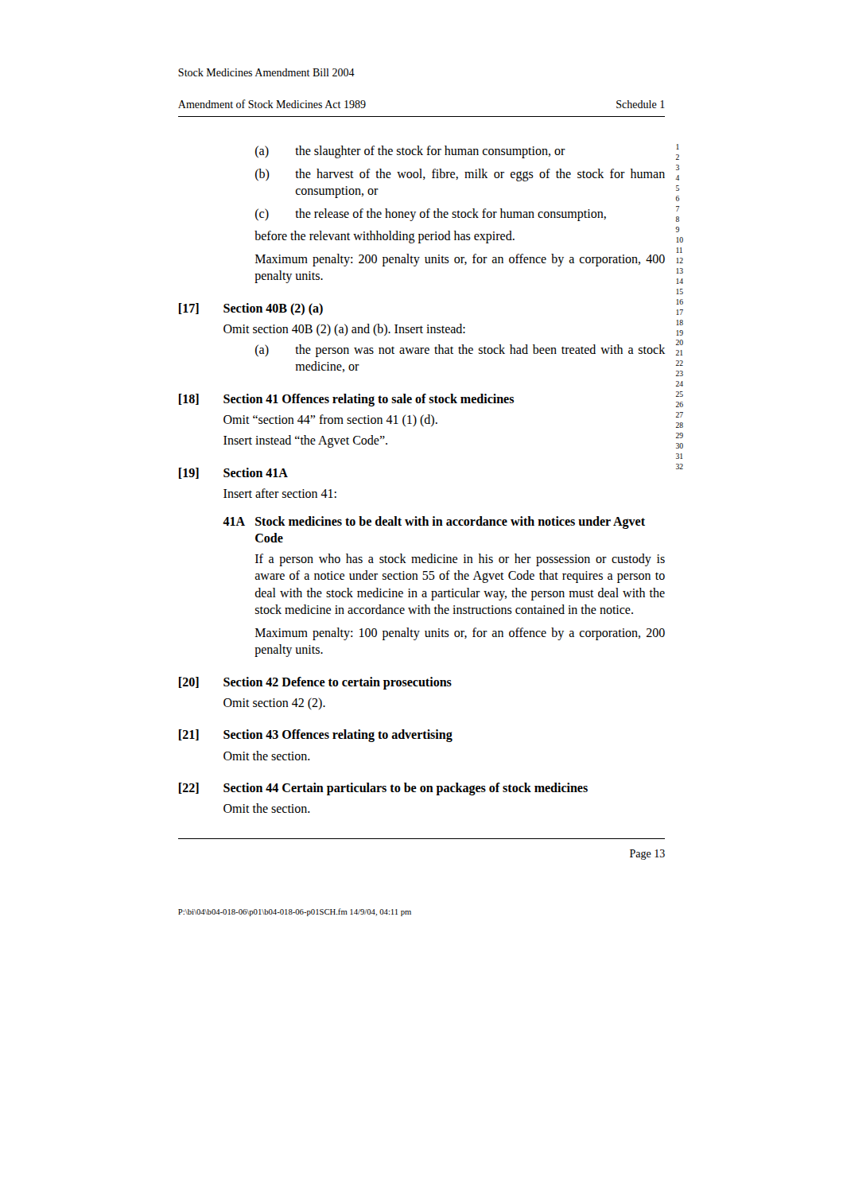Stock Medicines Amendment Bill 2004
Amendment of Stock Medicines Act 1989
Schedule 1
1
2
3
4
5
6
7
8
9
10
11
12
13
14
15
16
17
18
19
20
21
22
23
24
25
26
27
28
29
30
31
32
(a)
the slaughter of the stock for human consumption, or
(b)
the harvest of the wool, fibre, milk or eggs of the stock for human consumption, or
(c)
the release of the honey of the stock for human consumption,
before the relevant withholding period has expired.
Maximum penalty: 200 penalty units or, for an offence by a corporation, 400 penalty units.
[17]
Section 40B (2) (a)
Omit section 40B (2) (a) and (b). Insert instead:
(a)
the person was not aware that the stock had been treated with a stock medicine, or
[18]
Section 41 Offences relating to sale of stock medicines
Omit “section 44” from section 41 (1) (d).
Insert instead “the Agvet Code”.
[19]
Section 41A
Insert after section 41:
41A
Stock medicines to be dealt with in accordance with notices under Agvet Code
If a person who has a stock medicine in his or her possession or custody is aware of a notice under section 55 of the Agvet Code that requires a person to deal with the stock medicine in a particular way, the person must deal with the stock medicine in accordance with the instructions contained in the notice.
Maximum penalty: 100 penalty units or, for an offence by a corporation, 200 penalty units.
[20]
Section 42 Defence to certain prosecutions
Omit section 42 (2).
[21]
Section 43 Offences relating to advertising
Omit the section.
[22]
Section 44 Certain particulars to be on packages of stock medicines
Omit the section.
Page 13
P:\bi\04\b04-018-06\p01\b04-018-06-p01SCH.fm 14/9/04, 04:11 pm